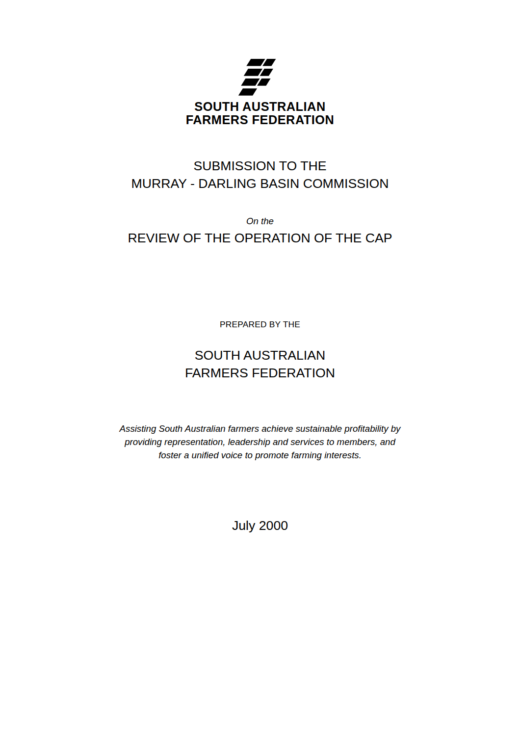SOUTH AUSTRALIAN
FARMERS FEDERATION
SUBMISSION TO THE
MURRAY - DARLING BASIN COMMISSION
On the
REVIEW OF THE OPERATION OF THE CAP
PREPARED BY THE
SOUTH AUSTRALIAN
FARMERS FEDERATION
Assisting South Australian farmers achieve sustainable profitability by providing representation, leadership and services to members, and foster a unified voice to promote farming interests.
July 2000